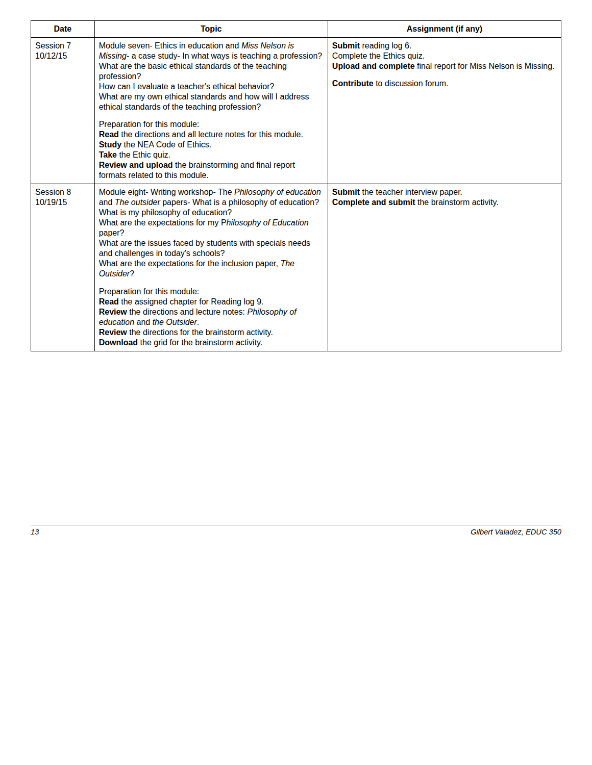| Date | Topic | Assignment (if any) |
| --- | --- | --- |
| Session 7 10/12/15 | Module seven- Ethics in education and Miss Nelson is Missing - a case study- In what ways is teaching a profession? What are the basic ethical standards of the teaching profession? How can I evaluate a teacher's ethical behavior? What are my own ethical standards and how will I address ethical standards of the teaching profession? Preparation for this module: Read the directions and all lecture notes for this module. Study the NEA Code of Ethics. Take the Ethic quiz. Review and upload the brainstorming and final report formats related to this module. | Submit reading log 6. Complete the Ethics quiz. Upload and complete final report for Miss Nelson is Missing. Contribute to discussion forum. |
| Session 8 10/19/15 | Module eight- Writing workshop- The Philosophy of education and The outsider papers- What is a philosophy of education? What is my philosophy of education? What are the expectations for my P hilosophy of Education paper? What are the issues faced by students with specials needs and challenges in today's schools? What are the expectations for the inclusion paper, The Outsider ? Preparation for this module: Read the assigned chapter for Reading log 9. Review the directions and lecture notes: Philosophy of education and the Outsider . Review the directions for the brainstorm activity. Download the grid for the brainstorm activity. | Submit the teacher interview paper. Complete and submit the brainstorm activity. |
13 Gilbert Valadez, EDUC 350